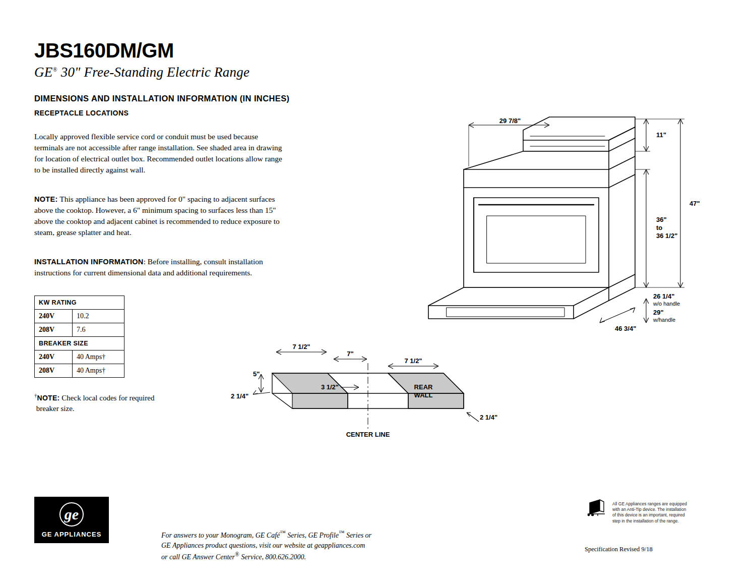JBS160DM/GM
GE® 30" Free-Standing Electric Range
DIMENSIONS AND INSTALLATION INFORMATION (IN INCHES)
RECEPTACLE LOCATIONS
Locally approved flexible service cord or conduit must be used because terminals are not accessible after range installation. See shaded area in drawing for location of electrical outlet box. Recommended outlet locations allow range to be installed directly against wall.
NOTE: This appliance has been approved for 0" spacing to adjacent surfaces above the cooktop. However, a 6" minimum spacing to surfaces less than 15" above the cooktop and adjacent cabinet is recommended to reduce exposure to steam, grease splatter and heat.
INSTALLATION INFORMATION: Before installing, consult installation instructions for current dimensional data and additional requirements.
| KW RATING |
| --- |
| 240V | 10.2 |
| 208V | 7.6 |
| BREAKER SIZE |
| 240V | 40 Amps† |
| 208V | 40 Amps† |
†NOTE: Check local codes for required
breaker size.
29 7/8" 11" 36" to 36 1/2" 47" 26 1/4" w/o handle 29" w/handle 46 3/4" 7 1/2" 7" 7 1/2" 5" 2 1/4" 3 1/2" REAR WALL 2 1/4" CENTER LINE
ge
GE APPLIANCES
For answers to your Monogram, GE Café™ Series, GE Profile™ Series or
GE Appliances product questions, visit our website at geappliances.com
or call GE Answer Center® Service, 800.626.2000.
All GE Appliances ranges are equipped with an Anti-Tip device. The installation of this device is an important, required step in the installation of the range.
Specification Revised 9/18